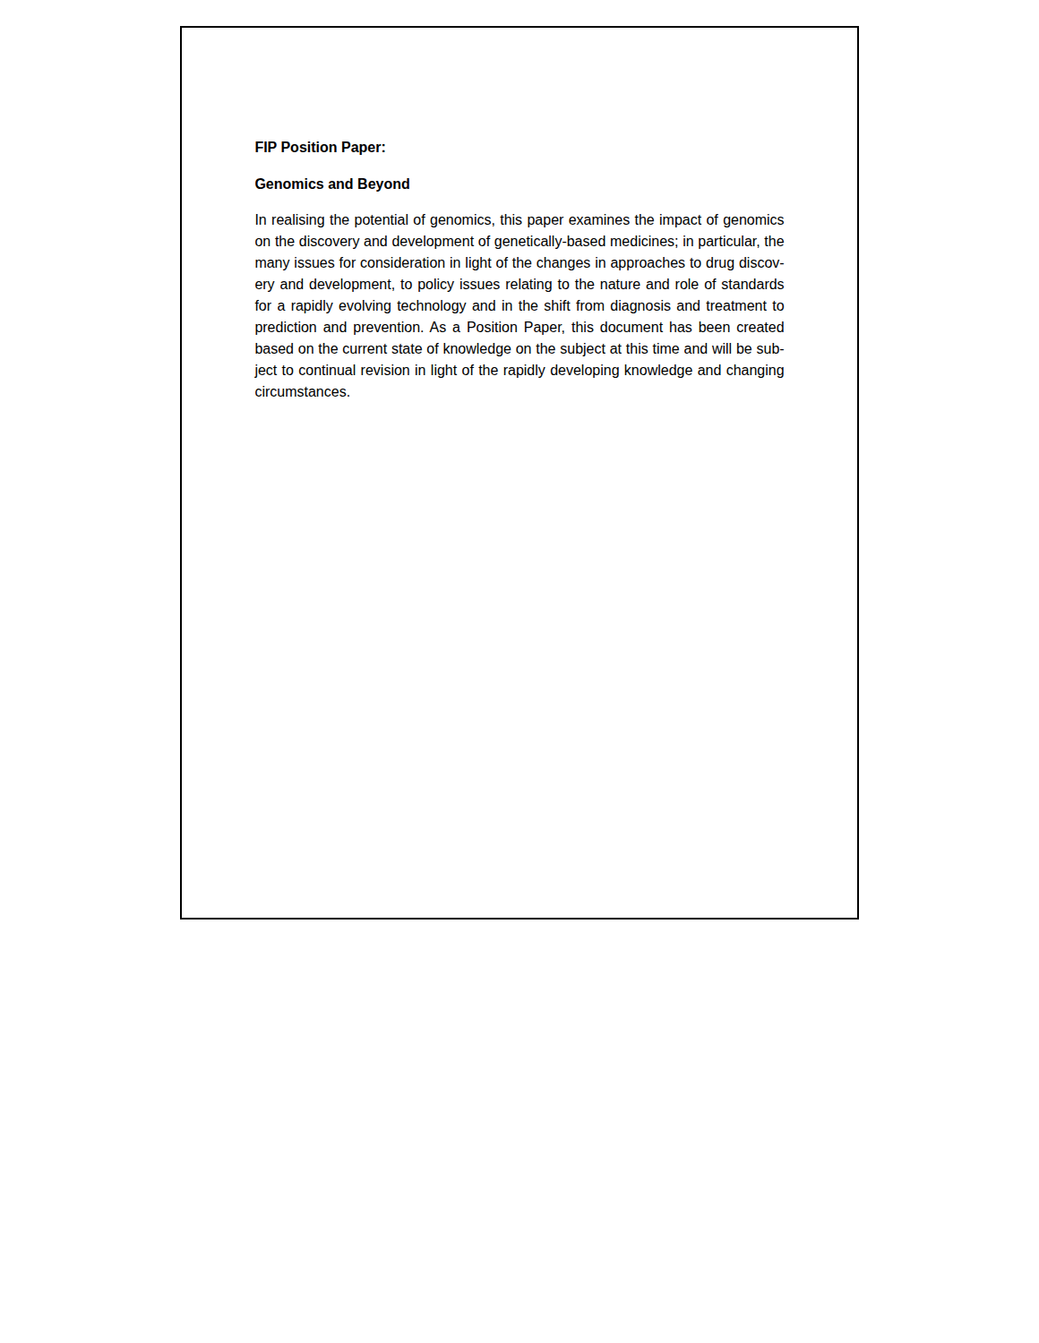FIP Position Paper:
Genomics and Beyond
In realising the potential of genomics, this paper examines the impact of genomics on the discovery and development of genetically-based medicines; in particular, the many issues for consideration in light of the changes in approaches to drug discovery and development, to policy issues relating to the nature and role of standards for a rapidly evolving technology and in the shift from diagnosis and treatment to prediction and prevention. As a Position Paper, this document has been created based on the current state of knowledge on the subject at this time and will be subject to continual revision in light of the rapidly developing knowledge and changing circumstances.